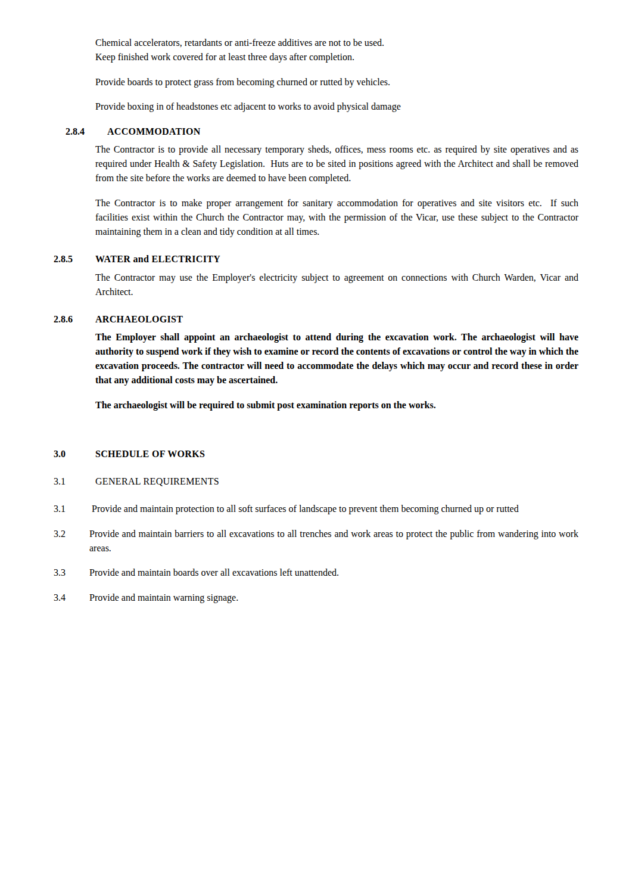Chemical accelerators, retardants or anti-freeze additives are not to be used.
Keep finished work covered for at least three days after completion.
Provide boards to protect grass from becoming churned or rutted by vehicles.
Provide boxing in of headstones etc adjacent to works to avoid physical damage
2.8.4 ACCOMMODATION
The Contractor is to provide all necessary temporary sheds, offices, mess rooms etc. as required by site operatives and as required under Health & Safety Legislation. Huts are to be sited in positions agreed with the Architect and shall be removed from the site before the works are deemed to have been completed.
The Contractor is to make proper arrangement for sanitary accommodation for operatives and site visitors etc. If such facilities exist within the Church the Contractor may, with the permission of the Vicar, use these subject to the Contractor maintaining them in a clean and tidy condition at all times.
2.8.5 WATER and ELECTRICITY
The Contractor may use the Employer's electricity subject to agreement on connections with Church Warden, Vicar and Architect.
2.8.6 ARCHAEOLOGIST
The Employer shall appoint an archaeologist to attend during the excavation work. The archaeologist will have authority to suspend work if they wish to examine or record the contents of excavations or control the way in which the excavation proceeds. The contractor will need to accommodate the delays which may occur and record these in order that any additional costs may be ascertained.
The archaeologist will be required to submit post examination reports on the works.
3.0 SCHEDULE OF WORKS
3.1 GENERAL REQUIREMENTS
3.1 Provide and maintain protection to all soft surfaces of landscape to prevent them becoming churned up or rutted
3.2 Provide and maintain barriers to all excavations to all trenches and work areas to protect the public from wandering into work areas.
3.3 Provide and maintain boards over all excavations left unattended.
3.4 Provide and maintain warning signage.